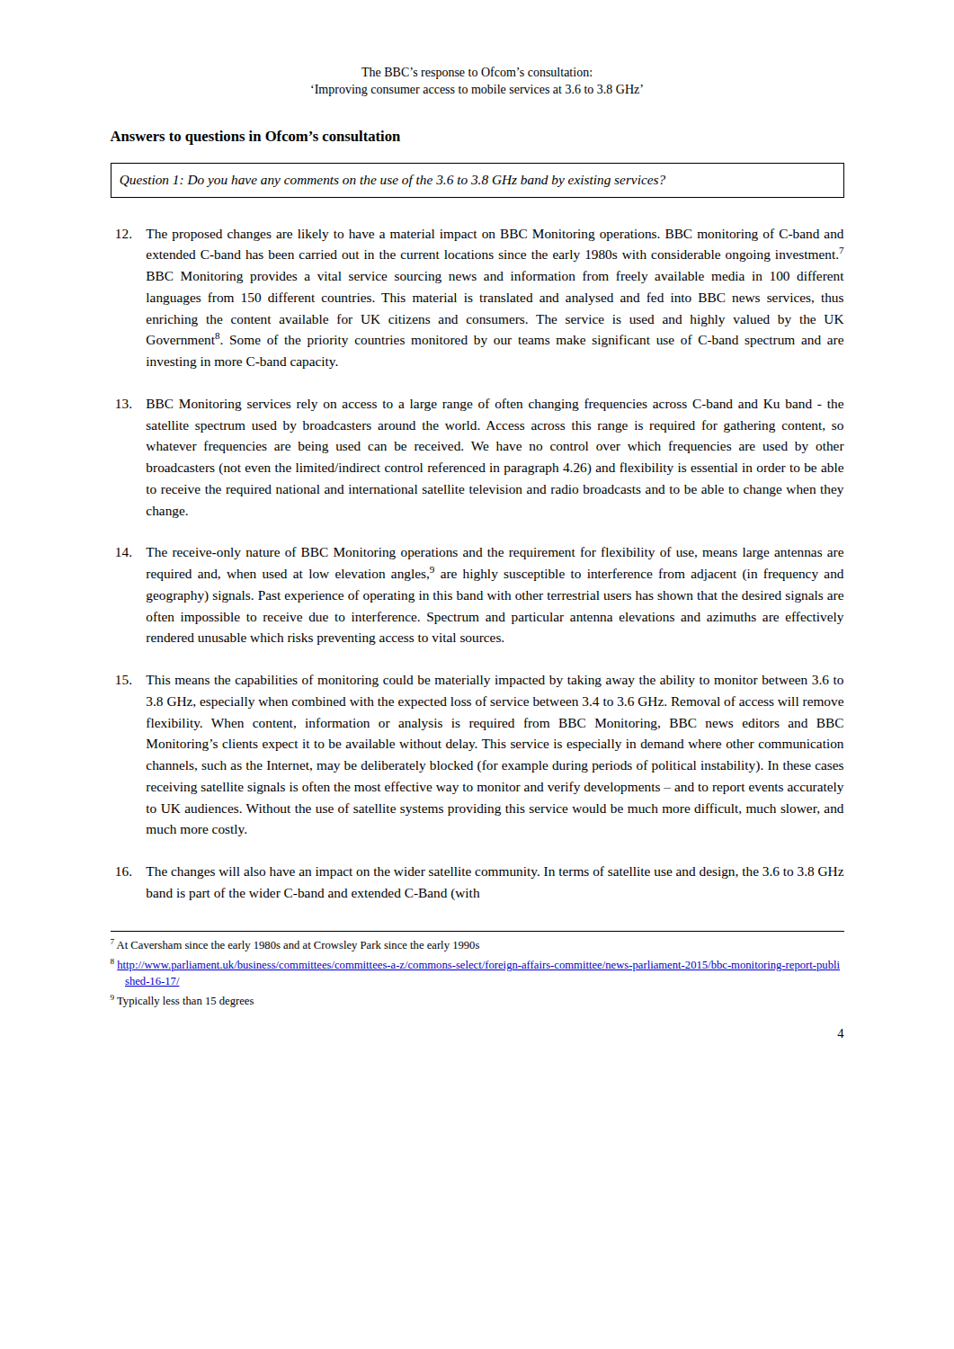The BBC’s response to Ofcom’s consultation:
‘Improving consumer access to mobile services at 3.6 to 3.8 GHz’
Answers to questions in Ofcom’s consultation
Question 1: Do you have any comments on the use of the 3.6 to 3.8 GHz band by existing services?
The proposed changes are likely to have a material impact on BBC Monitoring operations. BBC monitoring of C-band and extended C-band has been carried out in the current locations since the early 1980s with considerable ongoing investment.7 BBC Monitoring provides a vital service sourcing news and information from freely available media in 100 different languages from 150 different countries. This material is translated and analysed and fed into BBC news services, thus enriching the content available for UK citizens and consumers. The service is used and highly valued by the UK Government8. Some of the priority countries monitored by our teams make significant use of C-band spectrum and are investing in more C-band capacity.
BBC Monitoring services rely on access to a large range of often changing frequencies across C-band and Ku band - the satellite spectrum used by broadcasters around the world. Access across this range is required for gathering content, so whatever frequencies are being used can be received. We have no control over which frequencies are used by other broadcasters (not even the limited/indirect control referenced in paragraph 4.26) and flexibility is essential in order to be able to receive the required national and international satellite television and radio broadcasts and to be able to change when they change.
The receive-only nature of BBC Monitoring operations and the requirement for flexibility of use, means large antennas are required and, when used at low elevation angles,9 are highly susceptible to interference from adjacent (in frequency and geography) signals. Past experience of operating in this band with other terrestrial users has shown that the desired signals are often impossible to receive due to interference. Spectrum and particular antenna elevations and azimuths are effectively rendered unusable which risks preventing access to vital sources.
This means the capabilities of monitoring could be materially impacted by taking away the ability to monitor between 3.6 to 3.8 GHz, especially when combined with the expected loss of service between 3.4 to 3.6 GHz. Removal of access will remove flexibility. When content, information or analysis is required from BBC Monitoring, BBC news editors and BBC Monitoring’s clients expect it to be available without delay. This service is especially in demand where other communication channels, such as the Internet, may be deliberately blocked (for example during periods of political instability). In these cases receiving satellite signals is often the most effective way to monitor and verify developments – and to report events accurately to UK audiences. Without the use of satellite systems providing this service would be much more difficult, much slower, and much more costly.
The changes will also have an impact on the wider satellite community. In terms of satellite use and design, the 3.6 to 3.8 GHz band is part of the wider C-band and extended C-Band (with
7 At Caversham since the early 1980s and at Crowsley Park since the early 1990s
8 http://www.parliament.uk/business/committees/committees-a-z/commons-select/foreign-affairs-committee/news-parliament-2015/bbc-monitoring-report-published-16-17/
9 Typically less than 15 degrees
4